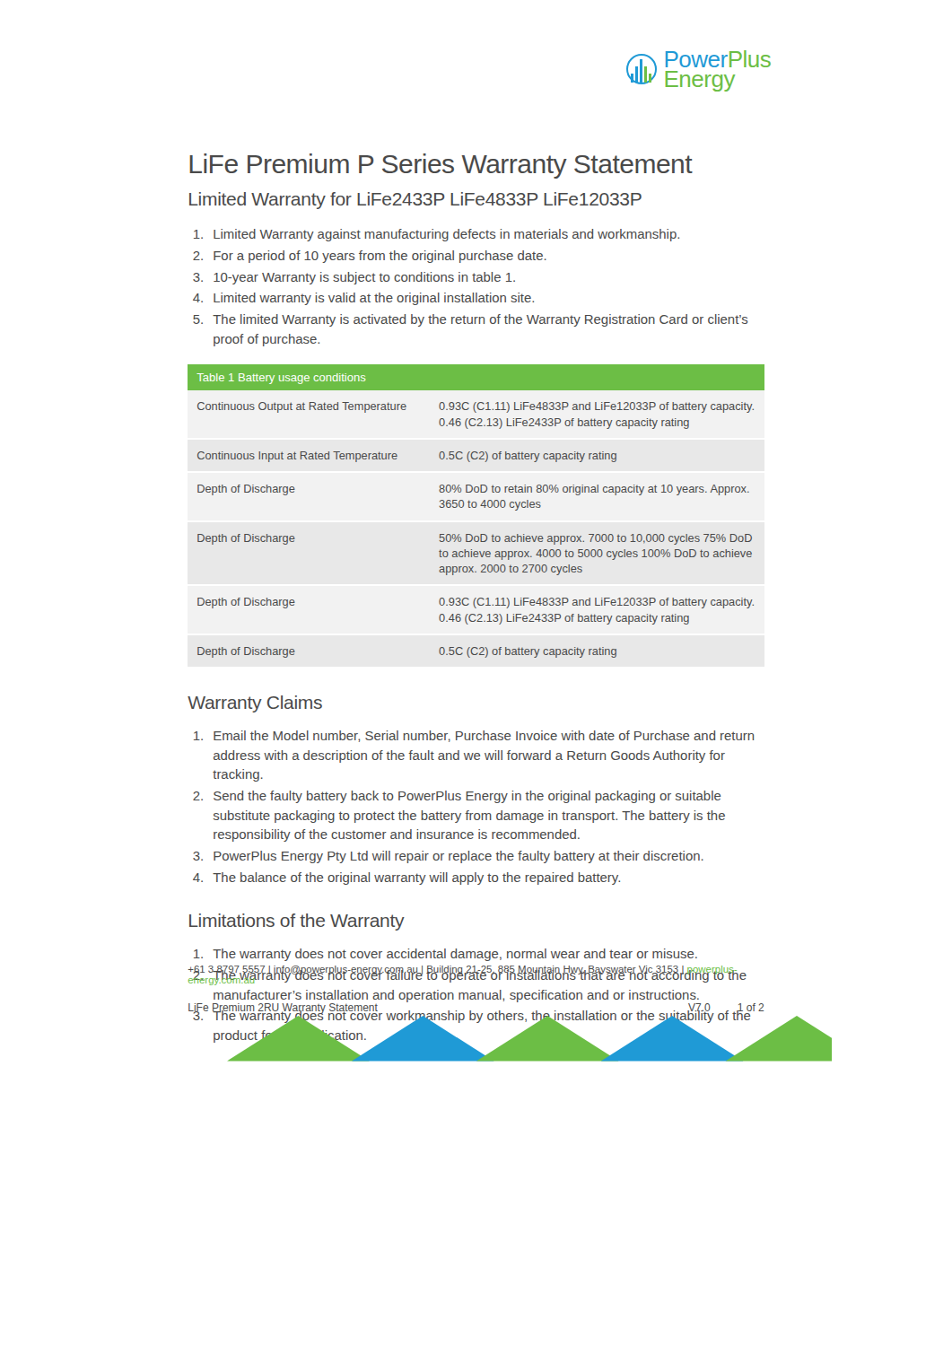PowerPlus Energy
LiFe Premium P Series Warranty Statement
Limited Warranty for LiFe2433P LiFe4833P LiFe12033P
Limited Warranty against manufacturing defects in materials and workmanship.
For a period of 10 years from the original purchase date.
10-year Warranty is subject to conditions in table 1.
Limited warranty is valid at the original installation site.
The limited Warranty is activated by the return of the Warranty Registration Card or client’s proof of purchase.
Table 1 Battery usage conditions
| Continuous Output at Rated Temperature | 0.93C (C1.11) LiFe4833P and LiFe12033P of battery capacity. 0.46 (C2.13) LiFe2433P of battery capacity rating |
| Continuous Input at Rated Temperature | 0.5C (C2) of battery capacity rating |
| Depth of Discharge | 80% DoD to retain 80% original capacity at 10 years. Approx. 3650 to 4000 cycles |
| Depth of Discharge | 50% DoD to achieve approx. 7000 to 10,000 cycles 75% DoD to achieve approx. 4000 to 5000 cycles 100% DoD to achieve approx. 2000 to 2700 cycles |
| Depth of Discharge | 0.93C (C1.11) LiFe4833P and LiFe12033P of battery capacity. 0.46 (C2.13) LiFe2433P of battery capacity rating |
| Depth of Discharge | 0.5C (C2) of battery capacity rating |
Warranty Claims
Email the Model number, Serial number, Purchase Invoice with date of Purchase and return address with a description of the fault and we will forward a Return Goods Authority for tracking.
Send the faulty battery back to PowerPlus Energy in the original packaging or suitable substitute packaging to protect the battery from damage in transport. The battery is the responsibility of the customer and insurance is recommended.
PowerPlus Energy Pty Ltd will repair or replace the faulty battery at their discretion.
The balance of the original warranty will apply to the repaired battery.
Limitations of the Warranty
The warranty does not cover accidental damage, normal wear and tear or misuse.
The warranty does not cover failure to operate or installations that are not according to the manufacturer’s installation and operation manual, specification and or instructions.
The warranty does not cover workmanship by others, the installation or the suitability of the product for an application.
+61 3 8797 5557 | info@powerplus-energy.com.au | Building 21-25, 885 Mountain Hwy, Bayswater Vic 3153 | powerplus-energy.com.au
LiFe Premium 2RU Warranty Statement
V7.0 1 of 2